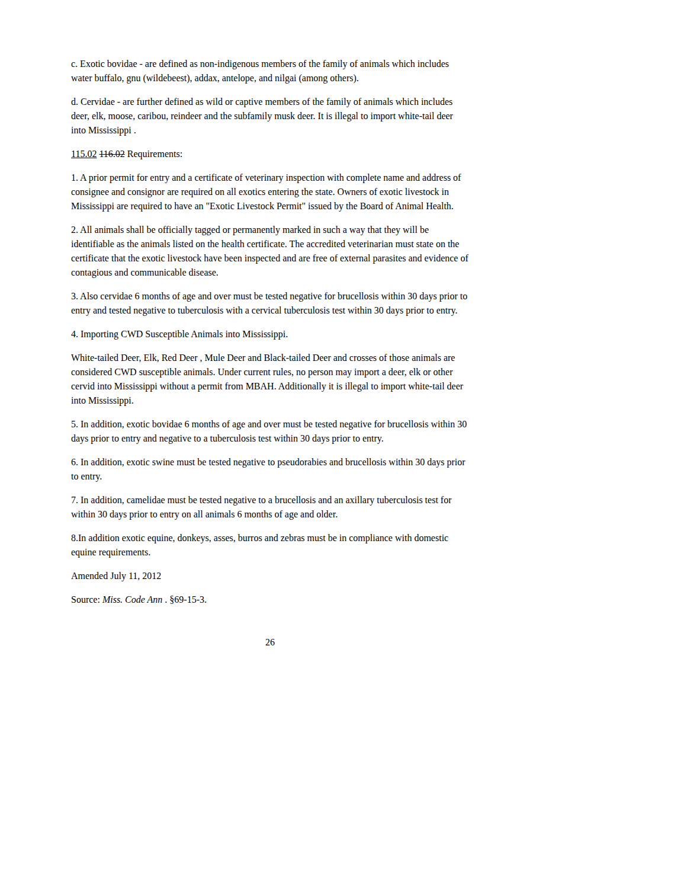c. Exotic bovidae - are defined as non-indigenous members of the family of animals which includes water buffalo, gnu (wildebeest), addax, antelope, and nilgai (among others).
d. Cervidae - are further defined as wild or captive members of the family of animals which includes deer, elk, moose, caribou, reindeer and the subfamily musk deer. It is illegal to import white-tail deer into Mississippi .
115.02 116.02 Requirements:
1. A prior permit for entry and a certificate of veterinary inspection with complete name and address of consignee and consignor are required on all exotics entering the state. Owners of exotic livestock in Mississippi are required to have an "Exotic Livestock Permit" issued by the Board of Animal Health.
2. All animals shall be officially tagged or permanently marked in such a way that they will be identifiable as the animals listed on the health certificate. The accredited veterinarian must state on the certificate that the exotic livestock have been inspected and are free of external parasites and evidence of contagious and communicable disease.
3. Also cervidae 6 months of age and over must be tested negative for brucellosis within 30 days prior to entry and tested negative to tuberculosis with a cervical tuberculosis test within 30 days prior to entry.
4. Importing CWD Susceptible Animals into Mississippi.
White-tailed Deer, Elk, Red Deer , Mule Deer and Black-tailed Deer and crosses of those animals are considered CWD susceptible animals. Under current rules, no person may import a deer, elk or other cervid into Mississippi without a permit from MBAH. Additionally it is illegal to import white-tail deer into Mississippi.
5. In addition, exotic bovidae 6 months of age and over must be tested negative for brucellosis within 30 days prior to entry and negative to a tuberculosis test within 30 days prior to entry.
6. In addition, exotic swine must be tested negative to pseudorabies and brucellosis within 30 days prior to entry.
7. In addition, camelidae must be tested negative to a brucellosis and an axillary tuberculosis test for within 30 days prior to entry on all animals 6 months of age and older.
8.In addition exotic equine, donkeys, asses, burros and zebras must be in compliance with domestic equine requirements.
Amended July 11, 2012
Source: Miss. Code Ann . §69-15-3.
26